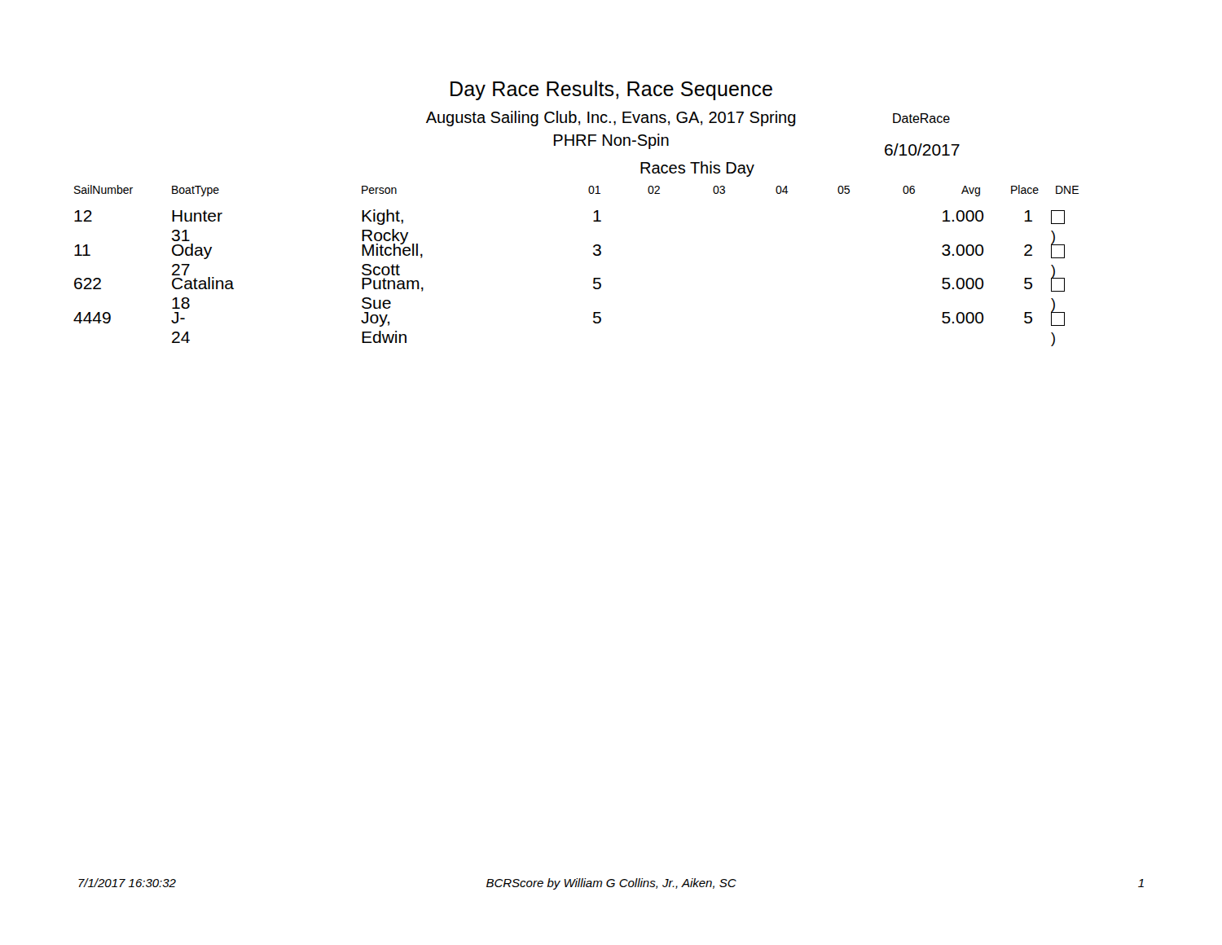Day Race Results, Race Sequence
Augusta Sailing Club, Inc., Evans, GA, 2017 Spring
PHRF Non-Spin
DateRace
6/10/2017
Races This Day
SailNumber
BoatType
Person
01
02
03
04
05
06
Avg
Place
DNE
12 Hunter 31 Kight, Rocky 1 1.000 1 )
11 Oday 27 Mitchell, Scott 3 3.000 2 )
622 Catalina 18 Putnam, Sue 5 5.000 5 )
4449 J-24 Joy, Edwin 5 5.000 5 )
7/1/2017 16:30:32
BCRScore by William G Collins, Jr., Aiken, SC
1